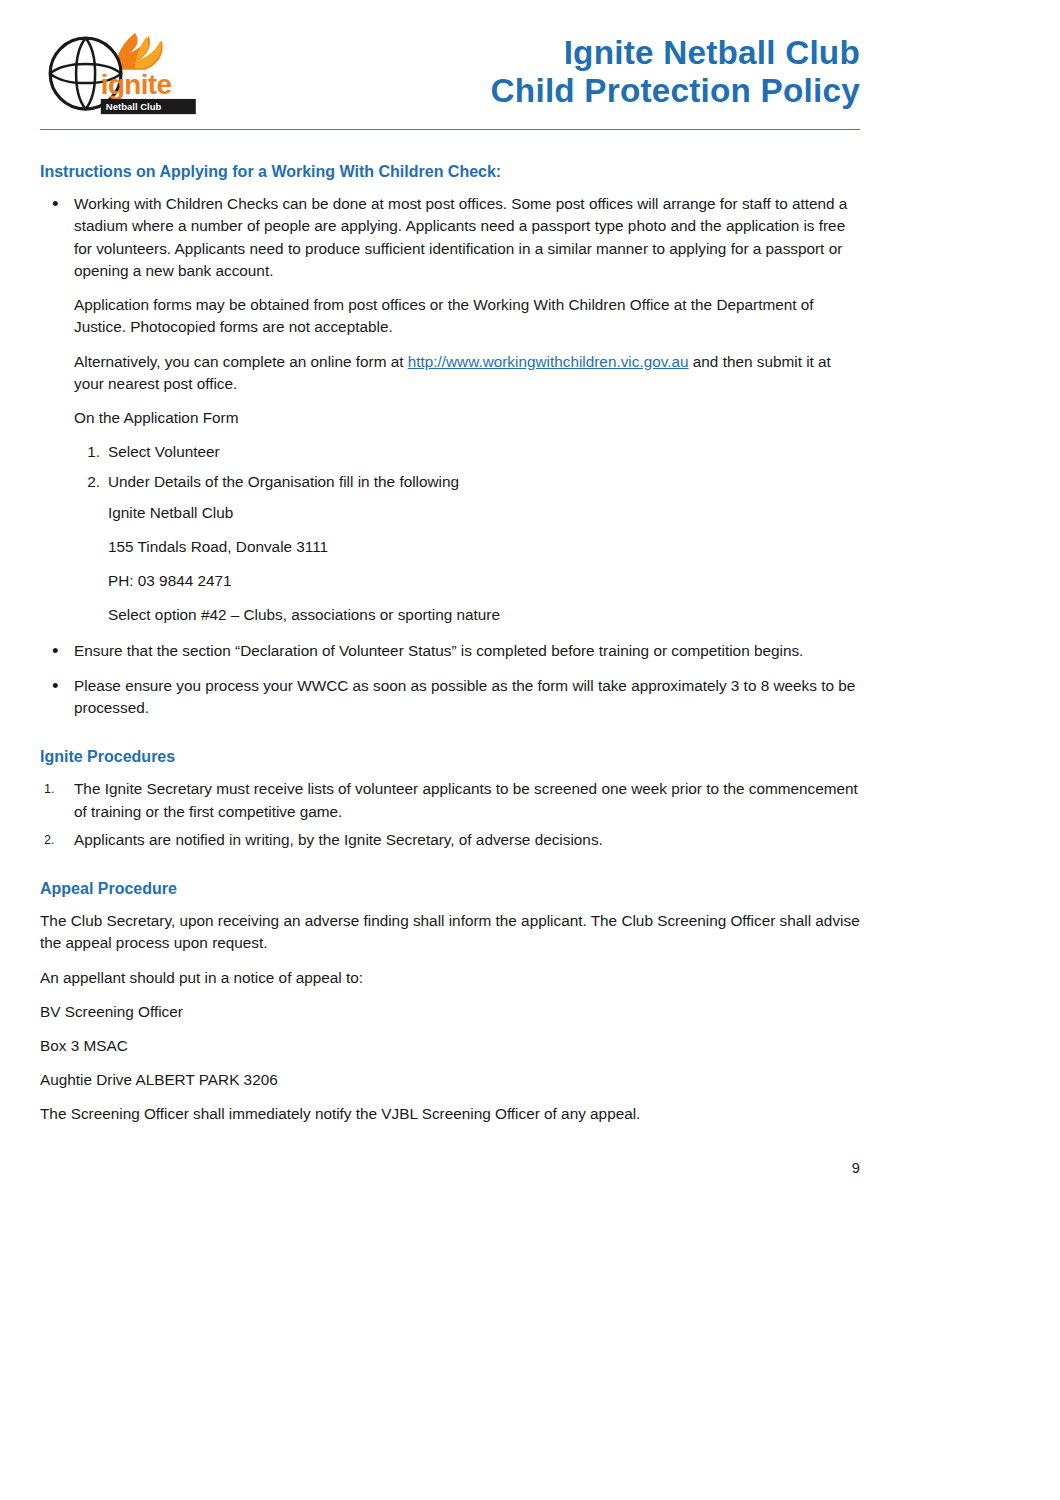ignite Netball Club
Ignite Netball Club
Child Protection Policy
Instructions on Applying for a Working With Children Check:
Working with Children Checks can be done at most post offices. Some post offices will arrange for staff to attend a stadium where a number of people are applying. Applicants need a passport type photo and the application is free for volunteers. Applicants need to produce sufficient identification in a similar manner to applying for a passport or opening a new bank account.
Application forms may be obtained from post offices or the Working With Children Office at the Department of Justice. Photocopied forms are not acceptable.
Alternatively, you can complete an online form at http://www.workingwithchildren.vic.gov.au and then submit it at your nearest post office.
On the Application Form
Select Volunteer
Under Details of the Organisation fill in the following
Ignite Netball Club
155 Tindals Road, Donvale 3111
PH: 03 9844 2471
Select option #42 – Clubs, associations or sporting nature
Ensure that the section “Declaration of Volunteer Status” is completed before training or competition begins.
Please ensure you process your WWCC as soon as possible as the form will take approximately 3 to 8 weeks to be processed.
Ignite Procedures
The Ignite Secretary must receive lists of volunteer applicants to be screened one week prior to the commencement of training or the first competitive game.
Applicants are notified in writing, by the Ignite Secretary, of adverse decisions.
Appeal Procedure
The Club Secretary, upon receiving an adverse finding shall inform the applicant. The Club Screening Officer shall advise the appeal process upon request.
An appellant should put in a notice of appeal to:
BV Screening Officer
Box 3 MSAC
Aughtie Drive ALBERT PARK 3206
The Screening Officer shall immediately notify the VJBL Screening Officer of any appeal.
9